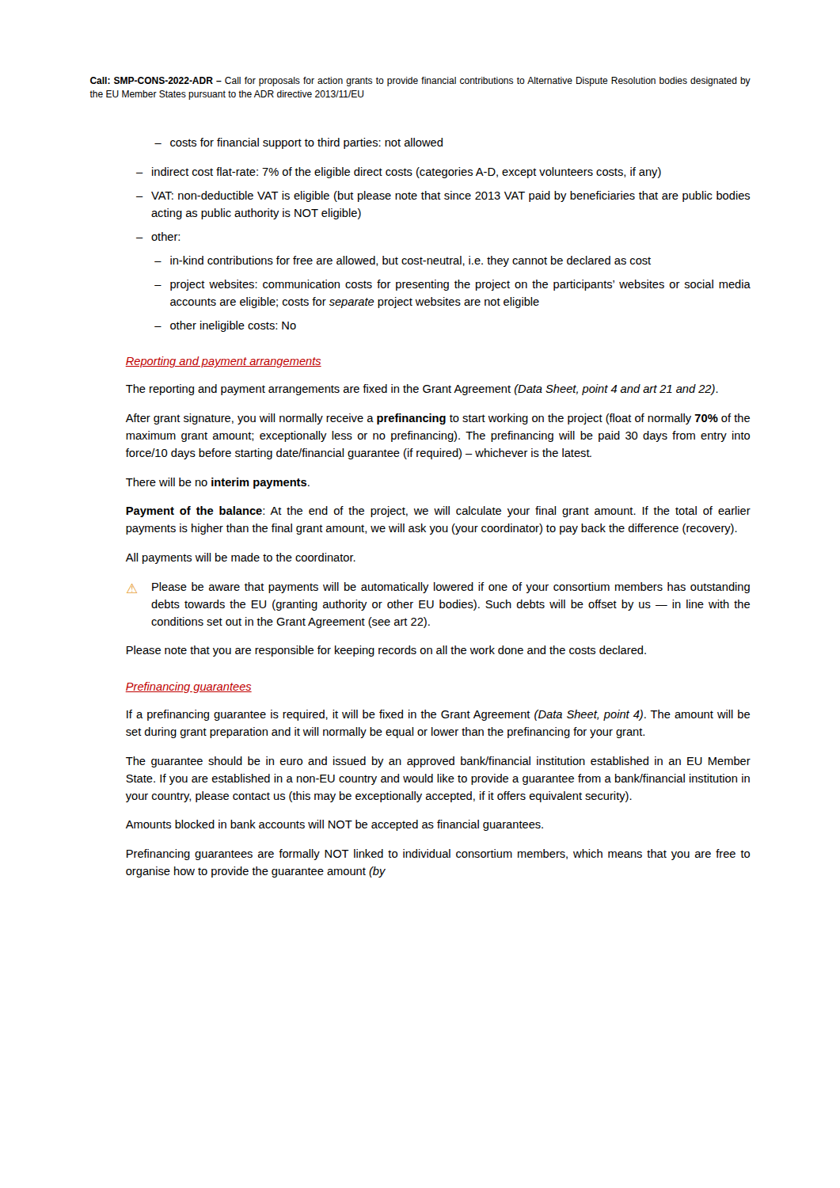Call: SMP-CONS-2022-ADR – Call for proposals for action grants to provide financial contributions to Alternative Dispute Resolution bodies designated by the EU Member States pursuant to the ADR directive 2013/11/EU
costs for financial support to third parties: not allowed
indirect cost flat-rate: 7% of the eligible direct costs (categories A-D, except volunteers costs, if any)
VAT: non-deductible VAT is eligible (but please note that since 2013 VAT paid by beneficiaries that are public bodies acting as public authority is NOT eligible)
other:
in-kind contributions for free are allowed, but cost-neutral, i.e. they cannot be declared as cost
project websites: communication costs for presenting the project on the participants’ websites or social media accounts are eligible; costs for separate project websites are not eligible
other ineligible costs: No
Reporting and payment arrangements
The reporting and payment arrangements are fixed in the Grant Agreement (Data Sheet, point 4 and art 21 and 22).
After grant signature, you will normally receive a prefinancing to start working on the project (float of normally 70% of the maximum grant amount; exceptionally less or no prefinancing). The prefinancing will be paid 30 days from entry into force/10 days before starting date/financial guarantee (if required) – whichever is the latest.
There will be no interim payments.
Payment of the balance: At the end of the project, we will calculate your final grant amount. If the total of earlier payments is higher than the final grant amount, we will ask you (your coordinator) to pay back the difference (recovery).
All payments will be made to the coordinator.
⚠Please be aware that payments will be automatically lowered if one of your consortium members has outstanding debts towards the EU (granting authority or other EU bodies). Such debts will be offset by us — in line with the conditions set out in the Grant Agreement (see art 22).
Please note that you are responsible for keeping records on all the work done and the costs declared.
Prefinancing guarantees
If a prefinancing guarantee is required, it will be fixed in the Grant Agreement (Data Sheet, point 4). The amount will be set during grant preparation and it will normally be equal or lower than the prefinancing for your grant.
The guarantee should be in euro and issued by an approved bank/financial institution established in an EU Member State. If you are established in a non-EU country and would like to provide a guarantee from a bank/financial institution in your country, please contact us (this may be exceptionally accepted, if it offers equivalent security).
Amounts blocked in bank accounts will NOT be accepted as financial guarantees.
Prefinancing guarantees are formally NOT linked to individual consortium members, which means that you are free to organise how to provide the guarantee amount (by